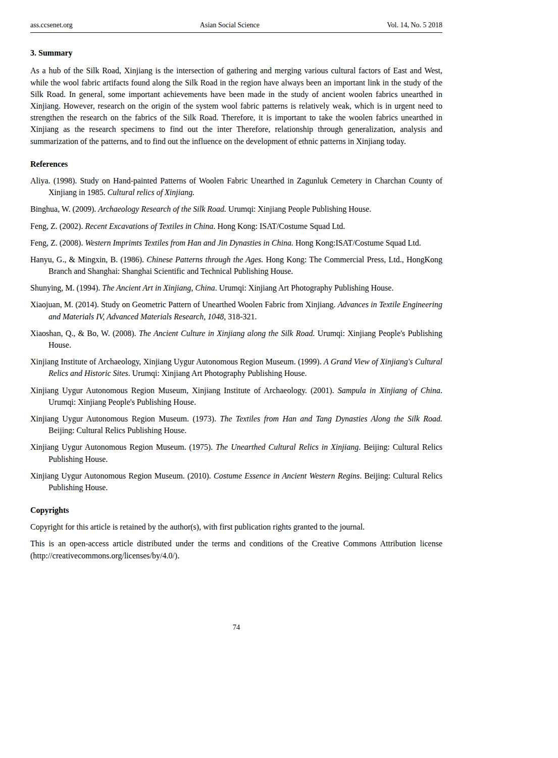ass.ccsenet.org Asian Social Science Vol. 14, No. 5 2018
3. Summary
As a hub of the Silk Road, Xinjiang is the intersection of gathering and merging various cultural factors of East and West, while the wool fabric artifacts found along the Silk Road in the region have always been an important link in the study of the Silk Road. In general, some important achievements have been made in the study of ancient woolen fabrics unearthed in Xinjiang. However, research on the origin of the system wool fabric patterns is relatively weak, which is in urgent need to strengthen the research on the fabrics of the Silk Road. Therefore, it is important to take the woolen fabrics unearthed in Xinjiang as the research specimens to find out the inter Therefore, relationship through generalization, analysis and summarization of the patterns, and to find out the influence on the development of ethnic patterns in Xinjiang today.
References
Aliya. (1998). Study on Hand-painted Patterns of Woolen Fabric Unearthed in Zagunluk Cemetery in Charchan County of Xinjiang in 1985. Cultural relics of Xinjiang.
Binghua, W. (2009). Archaeology Research of the Silk Road. Urumqi: Xinjiang People Publishing House.
Feng, Z. (2002). Recent Excavations of Textiles in China. Hong Kong: ISAT/Costume Squad Ltd.
Feng, Z. (2008). Western Imprimts Textiles from Han and Jin Dynasties in China. Hong Kong:ISAT/Costume Squad Ltd.
Hanyu, G., & Mingxin, B. (1986). Chinese Patterns through the Ages. Hong Kong: The Commercial Press, Ltd., HongKong Branch and Shanghai: Shanghai Scientific and Technical Publishing House.
Shunying, M. (1994). The Ancient Art in Xinjiang, China. Urumqi: Xinjiang Art Photography Publishing House.
Xiaojuan, M. (2014). Study on Geometric Pattern of Unearthed Woolen Fabric from Xinjiang. Advances in Textile Engineering and Materials IV, Advanced Materials Research, 1048, 318-321.
Xiaoshan, Q., & Bo, W. (2008). The Ancient Culture in Xinjiang along the Silk Road. Urumqi: Xinjiang People's Publishing House.
Xinjiang Institute of Archaeology, Xinjiang Uygur Autonomous Region Museum. (1999). A Grand View of Xinjiang's Cultural Relics and Historic Sites. Urumqi: Xinjiang Art Photography Publishing House.
Xinjiang Uygur Autonomous Region Museum, Xinjiang Institute of Archaeology. (2001). Sampula in Xinjiang of China. Urumqi: Xinjiang People's Publishing House.
Xinjiang Uygur Autonomous Region Museum. (1973). The Textiles from Han and Tang Dynasties Along the Silk Road. Beijing: Cultural Relics Publishing House.
Xinjiang Uygur Autonomous Region Museum. (1975). The Unearthed Cultural Relics in Xinjiang. Beijing: Cultural Relics Publishing House.
Xinjiang Uygur Autonomous Region Museum. (2010). Costume Essence in Ancient Western Regins. Beijing: Cultural Relics Publishing House.
Copyrights
Copyright for this article is retained by the author(s), with first publication rights granted to the journal.
This is an open-access article distributed under the terms and conditions of the Creative Commons Attribution license (http://creativecommons.org/licenses/by/4.0/).
74